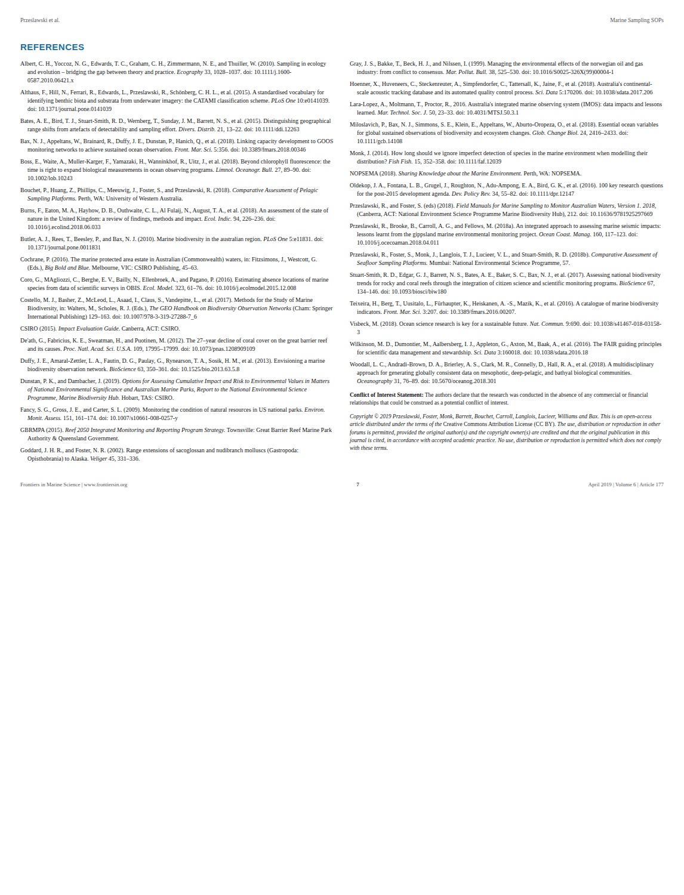Przeslawski et al. Marine Sampling SOPs
REFERENCES
Albert, C. H., Yoccoz, N. G., Edwards, T. C., Graham, C. H., Zimmermann, N. E., and Thuiller, W. (2010). Sampling in ecology and evolution – bridging the gap between theory and practice. Ecography 33, 1028–1037. doi: 10.1111/j.1600-0587.2010.06421.x
Althaus, F., Hill, N., Ferrari, R., Edwards, L., Przeslawski, R., Schönberg, C. H. L., et al. (2015). A standardised vocabulary for identifying benthic biota and substrata from underwater imagery: the CATAMI classification scheme. PLoS One 10:e0141039. doi: 10.1371/journal.pone.0141039
Bates, A. E., Bird, T. J., Stuart-Smith, R. D., Wernberg, T., Sunday, J. M., Barrett, N. S., et al. (2015). Distinguishing geographical range shifts from artefacts of detectability and sampling effort. Divers. Distrib. 21, 13–22. doi: 10.1111/ddi.12263
Bax, N. J., Appeltans, W., Brainard, R., Duffy, J. E., Dunstan, P., Hanich, Q., et al. (2018). Linking capacity development to GOOS monitoring networks to achieve sustained ocean observation. Front. Mar. Sci. 5:356. doi: 10.3389/fmars.2018.00346
Boss, E., Waite, A., Muller-Karger, F., Yamazaki, H., Wanninkhof, R., Uitz, J., et al. (2018). Beyond chlorophyll fluorescence: the time is right to expand biological measurements in ocean observing programs. Limnol. Oceanogr. Bull. 27, 89–90. doi: 10.1002/lob.10243
Bouchet, P., Huang, Z., Phillips, C., Meeuwig, J., Foster, S., and Przeslawski, R. (2018). Comparative Assessment of Pelagic Sampling Platforms. Perth, WA: University of Western Australia.
Burns, F., Eaton, M. A., Hayhow, D. B., Outhwaite, C. L., Al Fulaij, N., August, T. A., et al. (2018). An assessment of the state of nature in the United Kingdom: a review of findings, methods and impact. Ecol. Indic. 94, 226–236. doi: 10.1016/j.ecolind.2018.06.033
Butler, A. J., Rees, T., Beesley, P., and Bax, N. J. (2010). Marine biodiversity in the australian region. PLoS One 5:e11831. doi: 10.1371/journal.pone.0011831
Cochrane, P. (2016). The marine protected area estate in Australian (Commonwealth) waters, in: Fitzsimons, J., Westcott, G. (Eds.), Big Bold and Blue. Melbourne, VIC: CSIRO Publishing, 45–63.
Coro, G., MAgliozzi, C., Berghe, E. V., Bailly, N., Ellenbroek, A., and Pagano, P. (2016). Estimating absence locations of marine species from data of scientific surveys in OBIS. Ecol. Model. 323, 61–76. doi: 10.1016/j.ecolmodel.2015.12.008
Costello, M. J., Basher, Z., McLeod, L., Asaad, I., Claus, S., Vandepitte, L., et al. (2017). Methods for the Study of Marine Biodiversity, in: Walters, M., Scholes, R. J. (Eds.), The GEO Handbook on Biodiversity Observation Networks (Cham: Springer International Publishing) 129–163. doi: 10.1007/978-3-319-27288-7_6
CSIRO (2015). Impact Evaluation Guide. Canberra, ACT: CSIRO.
De'ath, G., Fabricius, K. E., Sweatman, H., and Puotinen, M. (2012). The 27–year decline of coral cover on the great barrier reef and its causes. Proc. Natl. Acad. Sci. U.S.A. 109, 17995–17999. doi: 10.1073/pnas.1208909109
Duffy, J. E., Amaral-Zettler, L. A., Fautin, D. G., Paulay, G., Rynearson, T. A., Sosik, H. M., et al. (2013). Envisioning a marine biodiversity observation network. BioScience 63, 350–361. doi: 10.1525/bio.2013.63.5.8
Dunstan, P. K., and Dambacher, J. (2019). Options for Assessing Cumulative Impact and Risk to Environmental Values in Matters of National Environmental Significance and Australian Marine Parks, Report to the National Environmental Science Programme, Marine Biodiversity Hub. Hobart, TAS: CSIRO.
Fancy, S. G., Gross, J. E., and Carter, S. L. (2009). Monitoring the condition of natural resources in US national parks. Environ. Monit. Assess. 151, 161–174. doi: 10.1007/s10661-008-0257-y
GBRMPA (2015). Reef 2050 Integrated Monitoring and Reporting Program Strategy. Townsville: Great Barrier Reef Marine Park Authority & Queensland Government.
Goddard, J. H. R., and Foster, N. R. (2002). Range extensions of sacoglossan and nudibranch molluscs (Gastropoda: Opisthobrania) to Alaska. Veliger 45, 331–336.
Gray, J. S., Bakke, T., Beck, H. J., and Nilssen, I. (1999). Managing the environmental effects of the norwegian oil and gas industry: from conflict to consensus. Mar. Pollut. Bull. 38, 525–530. doi: 10.1016/S0025-326X(99)00004-1
Hoenner, X., Huveneers, C., Steckenreuter, A., Simpfendorfer, C., Tattersall, K., Jaine, F., et al. (2018). Australia's continental-scale acoustic tracking database and its automated quality control process. Sci. Data 5:170206. doi: 10.1038/sdata.2017.206
Lara-Lopez, A., Moltmann, T., Proctor, R., 2016. Australia's integrated marine observing system (IMOS): data impacts and lessons learned. Mar. Technol. Soc. J. 50, 23–33. doi: 10.4031/MTSJ.50.3.1
Miloslavich, P., Bax, N. J., Simmons, S. E., Klein, E., Appeltans, W., Aburto-Oropeza, O., et al. (2018). Essential ocean variables for global sustained observations of biodiversity and ecosystem changes. Glob. Change Biol. 24, 2416–2433. doi: 10.1111/gcb.14108
Monk, J. (2014). How long should we ignore imperfect detection of species in the marine environment when modelling their distribution? Fish Fish. 15, 352–358. doi: 10.1111/faf.12039
NOPSEMA (2018). Sharing Knowledge about the Marine Environment. Perth, WA: NOPSEMA.
Oldekop, J. A., Fontana, L. B., Grugel, J., Roughton, N., Adu-Ampong, E. A., Bird, G. K., et al. (2016). 100 key research questions for the post-2015 development agenda. Dev. Policy Rev. 34, 55–82. doi: 10.1111/dpr.12147
Przeslawski, R., and Foster, S. (eds) (2018). Field Manuals for Marine Sampling to Monitor Australian Waters, Version 1. 2018, (Canberra, ACT: National Environment Science Programme Marine Biodiversity Hub), 212. doi: 10.11636/9781925297669
Przeslawski, R., Brooke, B., Carroll, A. G., and Fellows, M. (2018a). An integrated approach to assessing marine seismic impacts: lessons learnt from the gippsland marine environmental monitoring project. Ocean Coast. Manag. 160, 117–123. doi: 10.1016/j.ocecoaman.2018.04.011
Przeslawski, R., Foster, S., Monk, J., Langlois, T. J., Lucieer, V. L., and Stuart-Smith, R. D. (2018b). Comparative Assessment of Seafloor Sampling Platforms. Mumbai: National Environmental Science Programme, 57.
Stuart-Smith, R. D., Edgar, G. J., Barrett, N. S., Bates, A. E., Baker, S. C., Bax, N. J., et al. (2017). Assessing national biodiversity trends for rocky and coral reefs through the integration of citizen science and scientific monitoring programs. BioScience 67, 134–146. doi: 10.1093/biosci/biw180
Teixeira, H., Berg, T., Uusitalo, L., Fürhaupter, K., Heiskanen, A. -S., Mazik, K., et al. (2016). A catalogue of marine biodiversity indicators. Front. Mar. Sci. 3:207. doi: 10.3389/fmars.2016.00207.
Visbeck, M. (2018). Ocean science research is key for a sustainable future. Nat. Commun. 9:690. doi: 10.1038/s41467-018-03158-3
Wilkinson, M. D., Dumontier, M., Aalbersberg, I. J., Appleton, G., Axton, M., Baak, A., et al. (2016). The FAIR guiding principles for scientific data management and stewardship. Sci. Data 3:160018. doi: 10.1038/sdata.2016.18
Woodall, L. C., Andradi-Brown, D. A., Brierley, A. S., Clark, M. R., Connelly, D., Hall, R. A., et al. (2018). A multidisciplinary approach for generating globally consistent data on mesophotic, deep-pelagic, and bathyal biological communities. Oceanography 31, 76–89. doi: 10.5670/oceanog.2018.301
Conflict of Interest Statement: The authors declare that the research was conducted in the absence of any commercial or financial relationships that could be construed as a potential conflict of interest.
Copyright © 2019 Przeslawski, Foster, Monk, Barrett, Bouchet, Carroll, Langlois, Lucieer, Williams and Bax. This is an open-access article distributed under the terms of the Creative Commons Attribution License (CC BY). The use, distribution or reproduction in other forums is permitted, provided the original author(s) and the copyright owner(s) are credited and that the original publication in this journal is cited, in accordance with accepted academic practice. No use, distribution or reproduction is permitted which does not comply with these terms.
Frontiers in Marine Science | www.frontiersin.org 7 April 2019 | Volume 6 | Article 177